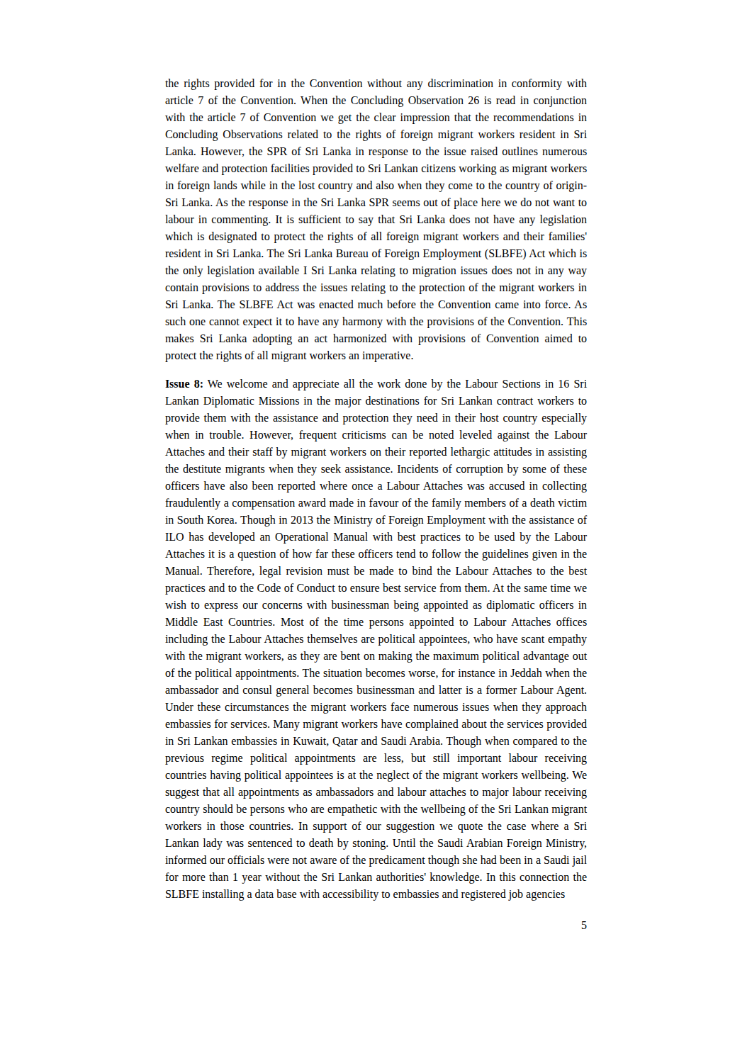the rights provided for in the Convention without any discrimination in conformity with article 7 of the Convention. When the Concluding Observation 26 is read in conjunction with the article 7 of Convention we get the clear impression that the recommendations in Concluding Observations related to the rights of foreign migrant workers resident in Sri Lanka. However, the SPR of Sri Lanka in response to the issue raised outlines numerous welfare and protection facilities provided to Sri Lankan citizens working as migrant workers in foreign lands while in the lost country and also when they come to the country of origin- Sri Lanka. As the response in the Sri Lanka SPR seems out of place here we do not want to labour in commenting. It is sufficient to say that Sri Lanka does not have any legislation which is designated to protect the rights of all foreign migrant workers and their families' resident in Sri Lanka. The Sri Lanka Bureau of Foreign Employment (SLBFE) Act which is the only legislation available I Sri Lanka relating to migration issues does not in any way contain provisions to address the issues relating to the protection of the migrant workers in Sri Lanka. The SLBFE Act was enacted much before the Convention came into force. As such one cannot expect it to have any harmony with the provisions of the Convention. This makes Sri Lanka adopting an act harmonized with provisions of Convention aimed to protect the rights of all migrant workers an imperative.
Issue 8: We welcome and appreciate all the work done by the Labour Sections in 16 Sri Lankan Diplomatic Missions in the major destinations for Sri Lankan contract workers to provide them with the assistance and protection they need in their host country especially when in trouble. However, frequent criticisms can be noted leveled against the Labour Attaches and their staff by migrant workers on their reported lethargic attitudes in assisting the destitute migrants when they seek assistance. Incidents of corruption by some of these officers have also been reported where once a Labour Attaches was accused in collecting fraudulently a compensation award made in favour of the family members of a death victim in South Korea. Though in 2013 the Ministry of Foreign Employment with the assistance of ILO has developed an Operational Manual with best practices to be used by the Labour Attaches it is a question of how far these officers tend to follow the guidelines given in the Manual. Therefore, legal revision must be made to bind the Labour Attaches to the best practices and to the Code of Conduct to ensure best service from them. At the same time we wish to express our concerns with businessman being appointed as diplomatic officers in Middle East Countries. Most of the time persons appointed to Labour Attaches offices including the Labour Attaches themselves are political appointees, who have scant empathy with the migrant workers, as they are bent on making the maximum political advantage out of the political appointments. The situation becomes worse, for instance in Jeddah when the ambassador and consul general becomes businessman and latter is a former Labour Agent. Under these circumstances the migrant workers face numerous issues when they approach embassies for services. Many migrant workers have complained about the services provided in Sri Lankan embassies in Kuwait, Qatar and Saudi Arabia. Though when compared to the previous regime political appointments are less, but still important labour receiving countries having political appointees is at the neglect of the migrant workers wellbeing. We suggest that all appointments as ambassadors and labour attaches to major labour receiving country should be persons who are empathetic with the wellbeing of the Sri Lankan migrant workers in those countries. In support of our suggestion we quote the case where a Sri Lankan lady was sentenced to death by stoning. Until the Saudi Arabian Foreign Ministry, informed our officials were not aware of the predicament though she had been in a Saudi jail for more than 1 year without the Sri Lankan authorities' knowledge. In this connection the SLBFE installing a data base with accessibility to embassies and registered job agencies
5